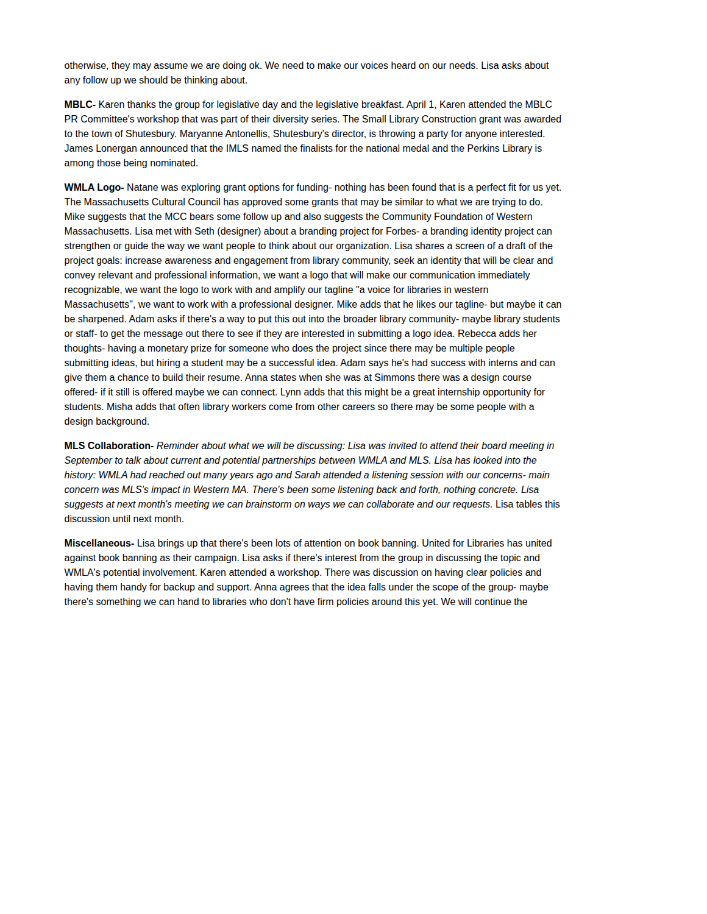otherwise, they may assume we are doing ok. We need to make our voices heard on our needs. Lisa asks about any follow up we should be thinking about.
MBLC- Karen thanks the group for legislative day and the legislative breakfast. April 1, Karen attended the MBLC PR Committee's workshop that was part of their diversity series. The Small Library Construction grant was awarded to the town of Shutesbury. Maryanne Antonellis, Shutesbury's director, is throwing a party for anyone interested. James Lonergan announced that the IMLS named the finalists for the national medal and the Perkins Library is among those being nominated.
WMLA Logo- Natane was exploring grant options for funding- nothing has been found that is a perfect fit for us yet. The Massachusetts Cultural Council has approved some grants that may be similar to what we are trying to do. Mike suggests that the MCC bears some follow up and also suggests the Community Foundation of Western Massachusetts. Lisa met with Seth (designer) about a branding project for Forbes- a branding identity project can strengthen or guide the way we want people to think about our organization. Lisa shares a screen of a draft of the project goals: increase awareness and engagement from library community, seek an identity that will be clear and convey relevant and professional information, we want a logo that will make our communication immediately recognizable, we want the logo to work with and amplify our tagline "a voice for libraries in western Massachusetts", we want to work with a professional designer. Mike adds that he likes our tagline- but maybe it can be sharpened. Adam asks if there's a way to put this out into the broader library community- maybe library students or staff- to get the message out there to see if they are interested in submitting a logo idea. Rebecca adds her thoughts- having a monetary prize for someone who does the project since there may be multiple people submitting ideas, but hiring a student may be a successful idea. Adam says he's had success with interns and can give them a chance to build their resume. Anna states when she was at Simmons there was a design course offered- if it still is offered maybe we can connect. Lynn adds that this might be a great internship opportunity for students. Misha adds that often library workers come from other careers so there may be some people with a design background.
MLS Collaboration- Reminder about what we will be discussing: Lisa was invited to attend their board meeting in September to talk about current and potential partnerships between WMLA and MLS. Lisa has looked into the history: WMLA had reached out many years ago and Sarah attended a listening session with our concerns- main concern was MLS's impact in Western MA. There's been some listening back and forth, nothing concrete. Lisa suggests at next month's meeting we can brainstorm on ways we can collaborate and our requests. Lisa tables this discussion until next month.
Miscellaneous- Lisa brings up that there's been lots of attention on book banning. United for Libraries has united against book banning as their campaign. Lisa asks if there's interest from the group in discussing the topic and WMLA's potential involvement. Karen attended a workshop. There was discussion on having clear policies and having them handy for backup and support. Anna agrees that the idea falls under the scope of the group- maybe there's something we can hand to libraries who don't have firm policies around this yet. We will continue the